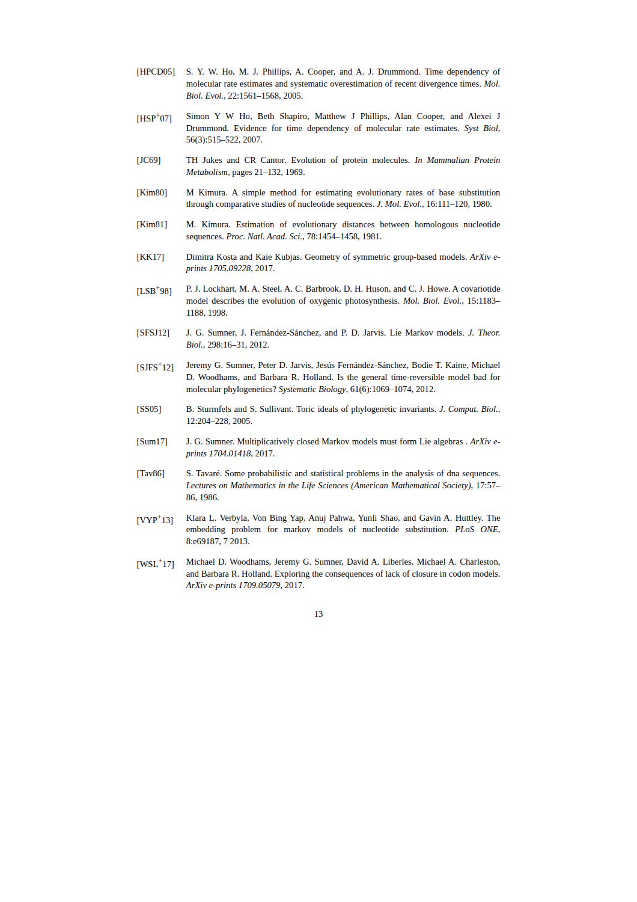[HPCD05]
S. Y. W. Ho, M. J. Phillips, A. Cooper, and A. J. Drummond. Time dependency of molecular rate estimates and systematic overestimation of recent divergence times. Mol. Biol. Evol., 22:1561–1568, 2005.
[HSP+07]
Simon Y W Ho, Beth Shapiro, Matthew J Phillips, Alan Cooper, and Alexei J Drummond. Evidence for time dependency of molecular rate estimates. Syst Biol, 56(3):515–522, 2007.
[JC69]
TH Jukes and CR Cantor. Evolution of protein molecules. In Mammalian Protein Metabolism, pages 21–132, 1969.
[Kim80]
M Kimura. A simple method for estimating evolutionary rates of base substitution through comparative studies of nucleotide sequences. J. Mol. Evol., 16:111–120, 1980.
[Kim81]
M. Kimura. Estimation of evolutionary distances between homologous nucleotide sequences. Proc. Natl. Acad. Sci., 78:1454–1458, 1981.
[KK17]
Dimitra Kosta and Kaie Kubjas. Geometry of symmetric group-based models. ArXiv e-prints 1705.09228, 2017.
[LSB+98]
P. J. Lockhart, M. A. Steel, A. C. Barbrook, D. H. Huson, and C. J. Howe. A covariotide model describes the evolution of oxygenic photosynthesis. Mol. Biol. Evol., 15:1183–1188, 1998.
[SFSJ12]
J. G. Sumner, J. Fernández-Sánchez, and P. D. Jarvis. Lie Markov models. J. Theor. Biol., 298:16–31, 2012.
[SJFS+12]
Jeremy G. Sumner, Peter D. Jarvis, Jesús Fernández-Sánchez, Bodie T. Kaine, Michael D. Woodhams, and Barbara R. Holland. Is the general time-reversible model bad for molecular phylogenetics? Systematic Biology, 61(6):1069–1074, 2012.
[SS05]
B. Sturmfels and S. Sullivant. Toric ideals of phylogenetic invariants. J. Comput. Biol., 12:204–228, 2005.
[Sum17]
J. G. Sumner. Multiplicatively closed Markov models must form Lie algebras . ArXiv e-prints 1704.01418, 2017.
[Tav86]
S. Tavaré. Some probabilistic and statistical problems in the analysis of dna sequences. Lectures on Mathematics in the Life Sciences (American Mathematical Society), 17:57–86, 1986.
[VYP+13]
Klara L. Verbyla, Von Bing Yap, Anuj Pahwa, Yunli Shao, and Gavin A. Huttley. The embedding problem for markov models of nucleotide substitution. PLoS ONE, 8:e69187, 7 2013.
[WSL+17]
Michael D. Woodhams, Jeremy G. Sumner, David A. Liberles, Michael A. Charleston, and Barbara R. Holland. Exploring the consequences of lack of closure in codon models. ArXiv e-prints 1709.05079, 2017.
13